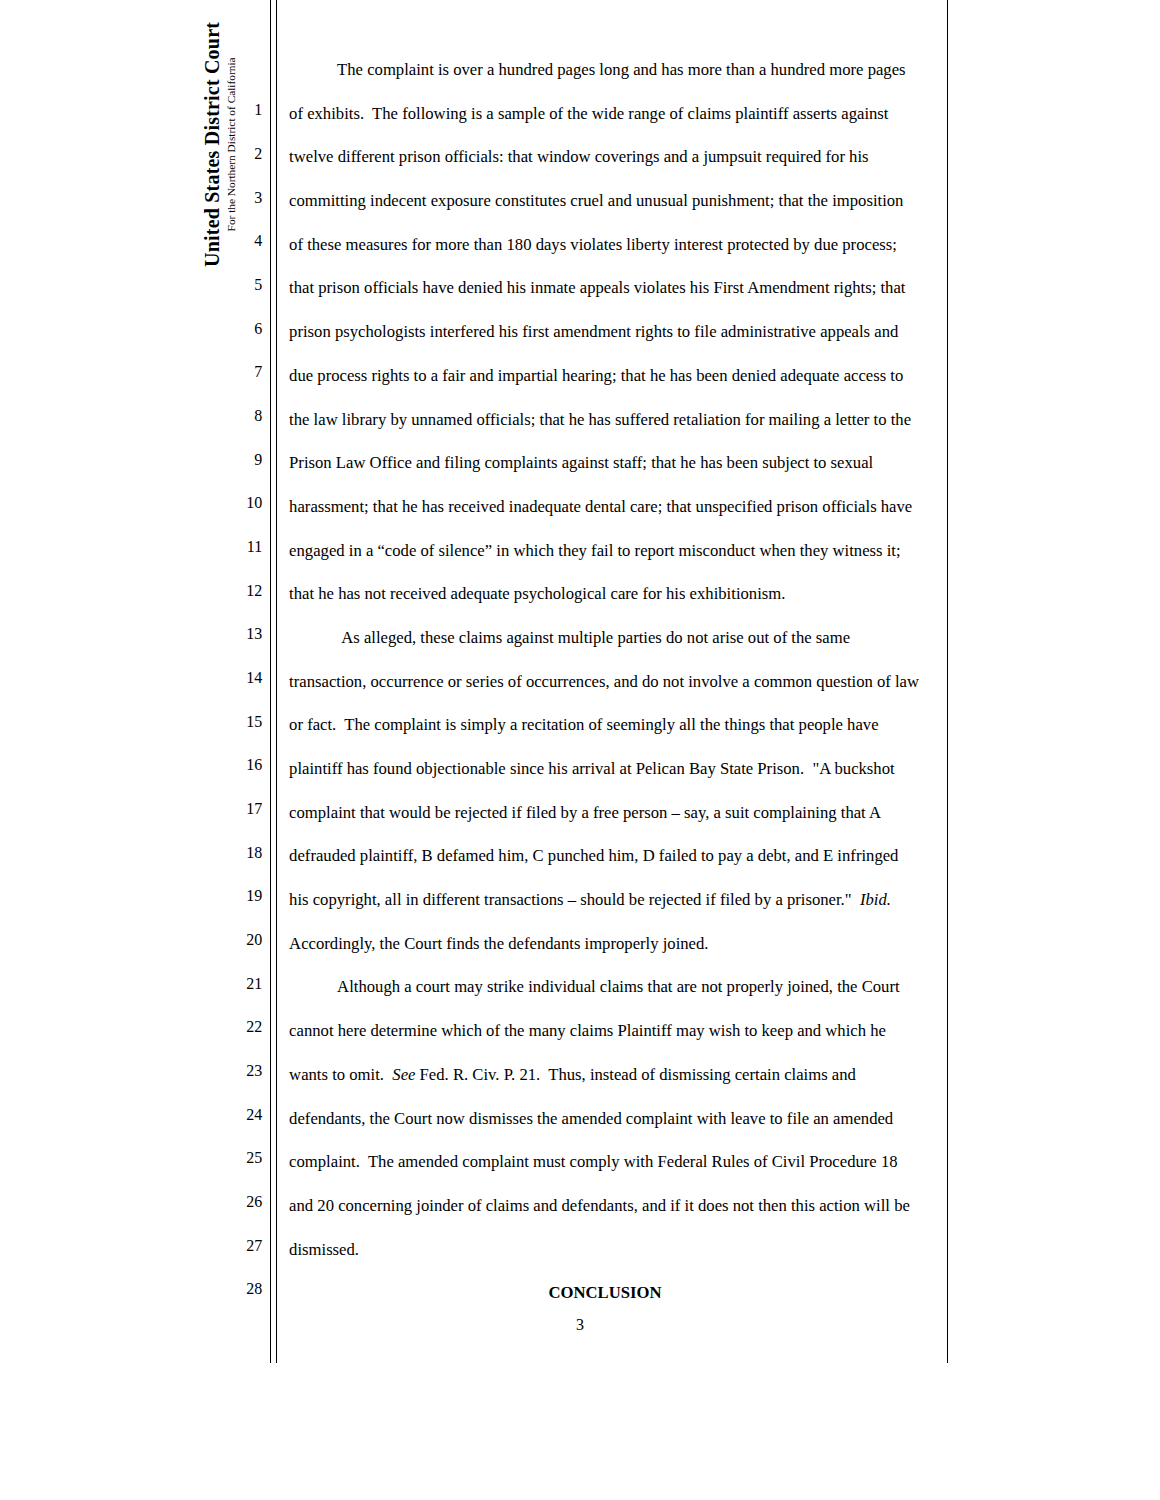United States District Court
For the Northern District of California
1
2
3
4
5
6
7
8
9
10
11
12
13
14
15
16
17
18
19
20
21
22
23
24
25
26
27
28
The complaint is over a hundred pages long and has more than a hundred more pages of exhibits. The following is a sample of the wide range of claims plaintiff asserts against twelve different prison officials: that window coverings and a jumpsuit required for his committing indecent exposure constitutes cruel and unusual punishment; that the imposition of these measures for more than 180 days violates liberty interest protected by due process; that prison officials have denied his inmate appeals violates his First Amendment rights; that prison psychologists interfered his first amendment rights to file administrative appeals and due process rights to a fair and impartial hearing; that he has been denied adequate access to the law library by unnamed officials; that he has suffered retaliation for mailing a letter to the Prison Law Office and filing complaints against staff; that he has been subject to sexual harassment; that he has received inadequate dental care; that unspecified prison officials have engaged in a “code of silence” in which they fail to report misconduct when they witness it; that he has not received adequate psychological care for his exhibitionism.
As alleged, these claims against multiple parties do not arise out of the same transaction, occurrence or series of occurrences, and do not involve a common question of law or fact. The complaint is simply a recitation of seemingly all the things that people have plaintiff has found objectionable since his arrival at Pelican Bay State Prison. "A buckshot complaint that would be rejected if filed by a free person – say, a suit complaining that A defrauded plaintiff, B defamed him, C punched him, D failed to pay a debt, and E infringed his copyright, all in different transactions – should be rejected if filed by a prisoner." Ibid. Accordingly, the Court finds the defendants improperly joined.
Although a court may strike individual claims that are not properly joined, the Court cannot here determine which of the many claims Plaintiff may wish to keep and which he wants to omit. See Fed. R. Civ. P. 21. Thus, instead of dismissing certain claims and defendants, the Court now dismisses the amended complaint with leave to file an amended complaint. The amended complaint must comply with Federal Rules of Civil Procedure 18 and 20 concerning joinder of claims and defendants, and if it does not then this action will be dismissed.
CONCLUSION
3